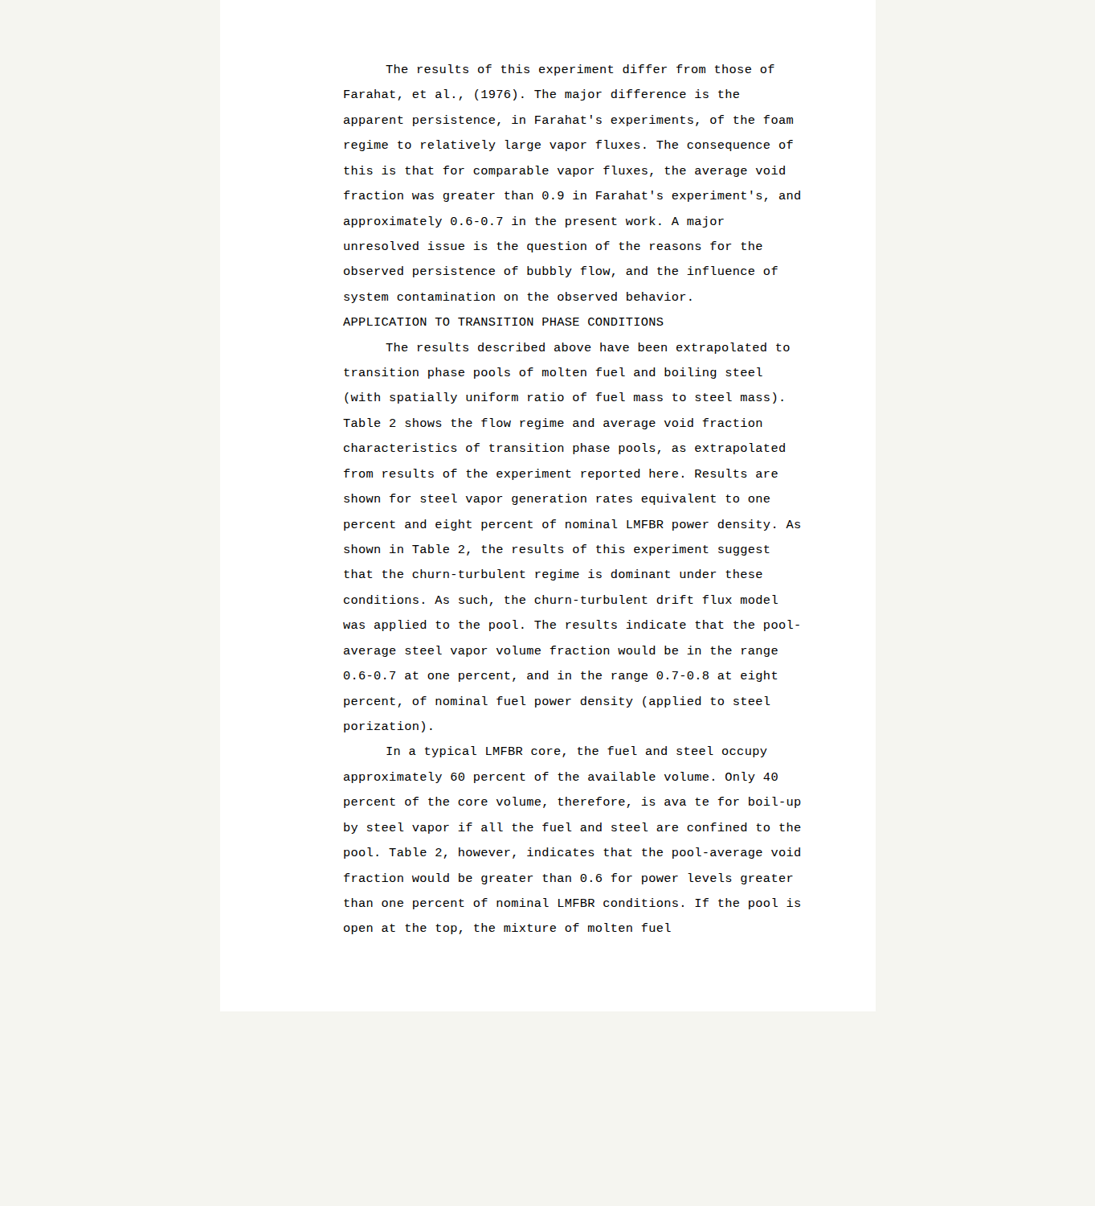The results of this experiment differ from those of Farahat, et al., (1976). The major difference is the apparent persistence, in Farahat's experiments, of the foam regime to relatively large vapor fluxes. The consequence of this is that for comparable vapor fluxes, the average void fraction was greater than 0.9 in Farahat's experiment's, and approximately 0.6-0.7 in the present work. A major unresolved issue is the question of the reasons for the observed persistence of bubbly flow, and the influence of system contamination on the observed behavior.
Application to Transition Phase Conditions
The results described above have been extrapolated to transition phase pools of molten fuel and boiling steel (with spatially uniform ratio of fuel mass to steel mass). Table 2 shows the flow regime and average void fraction characteristics of transition phase pools, as extrapolated from results of the experiment reported here. Results are shown for steel vapor generation rates equivalent to one percent and eight percent of nominal LMFBR power density. As shown in Table 2, the results of this experiment suggest that the churn-turbulent regime is dominant under these conditions. As such, the churn-turbulent drift flux model was applied to the pool. The results indicate that the pool-average steel vapor volume fraction would be in the range 0.6-0.7 at one percent, and in the range 0.7-0.8 at eight percent, of nominal fuel power density (applied to steel porization).
In a typical LMFBR core, the fuel and steel occupy approximately 60 percent of the available volume. Only 40 percent of the core volume, therefore, is ava te for boil-up by steel vapor if all the fuel and steel are confined to the pool. Table 2, however, indicates that the pool-average void fraction would be greater than 0.6 for power levels greater than one percent of nominal LMFBR conditions. If the pool is open at the top, the mixture of molten fuel